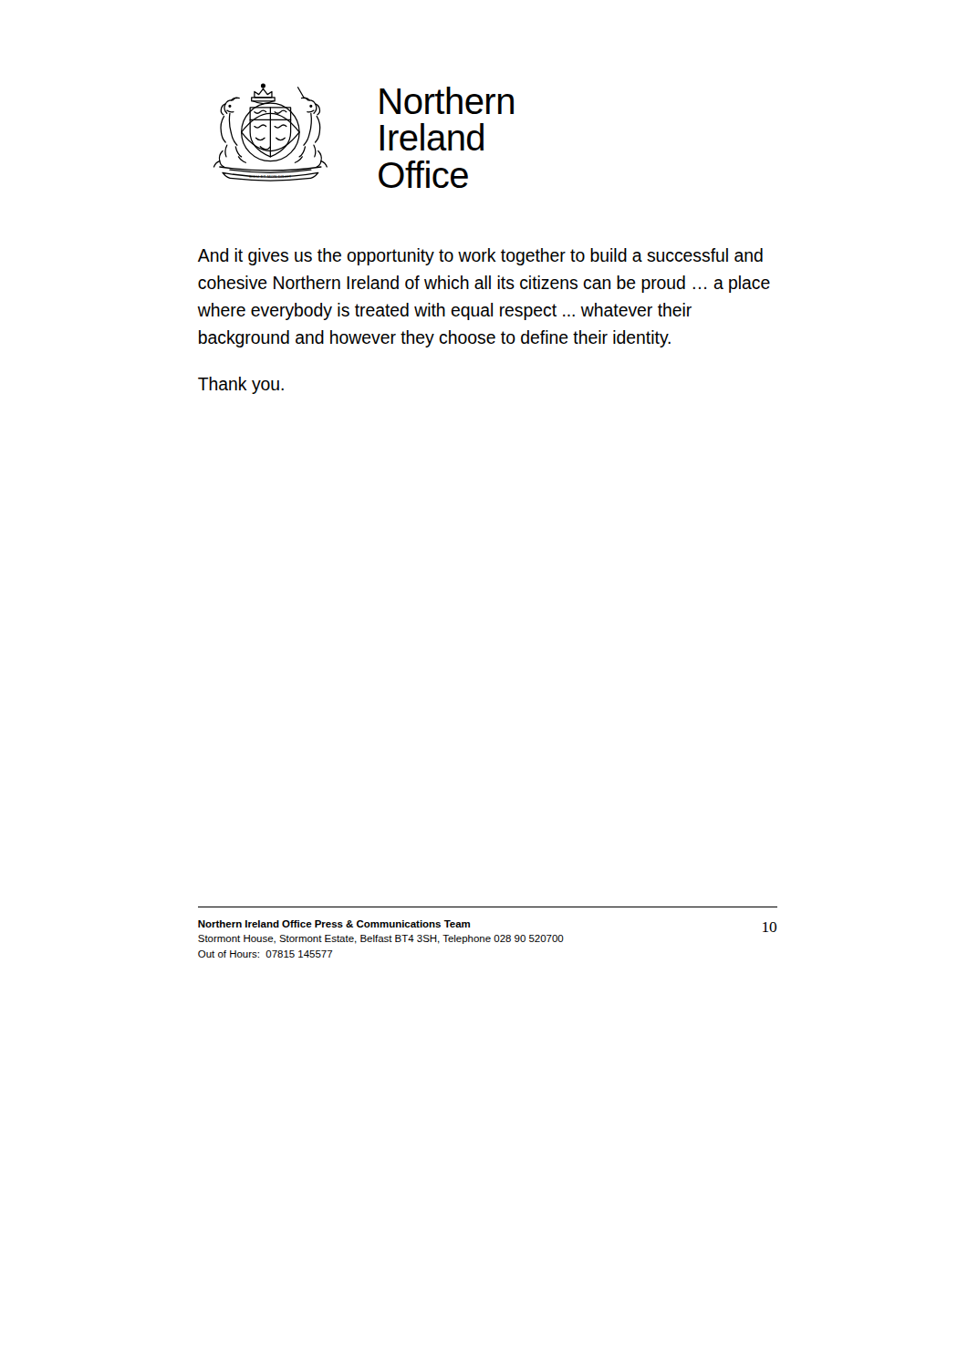DIEU ET MON DROIT
Northern Ireland Office
And it gives us the opportunity to work together to build a successful and cohesive Northern Ireland of which all its citizens can be proud … a place where everybody is treated with equal respect ... whatever their background and however they choose to define their identity.
Thank you.
Northern Ireland Office Press & Communications Team
Stormont House, Stormont Estate, Belfast BT4 3SH, Telephone 028 90 520700
Out of Hours: 07815 145577
10